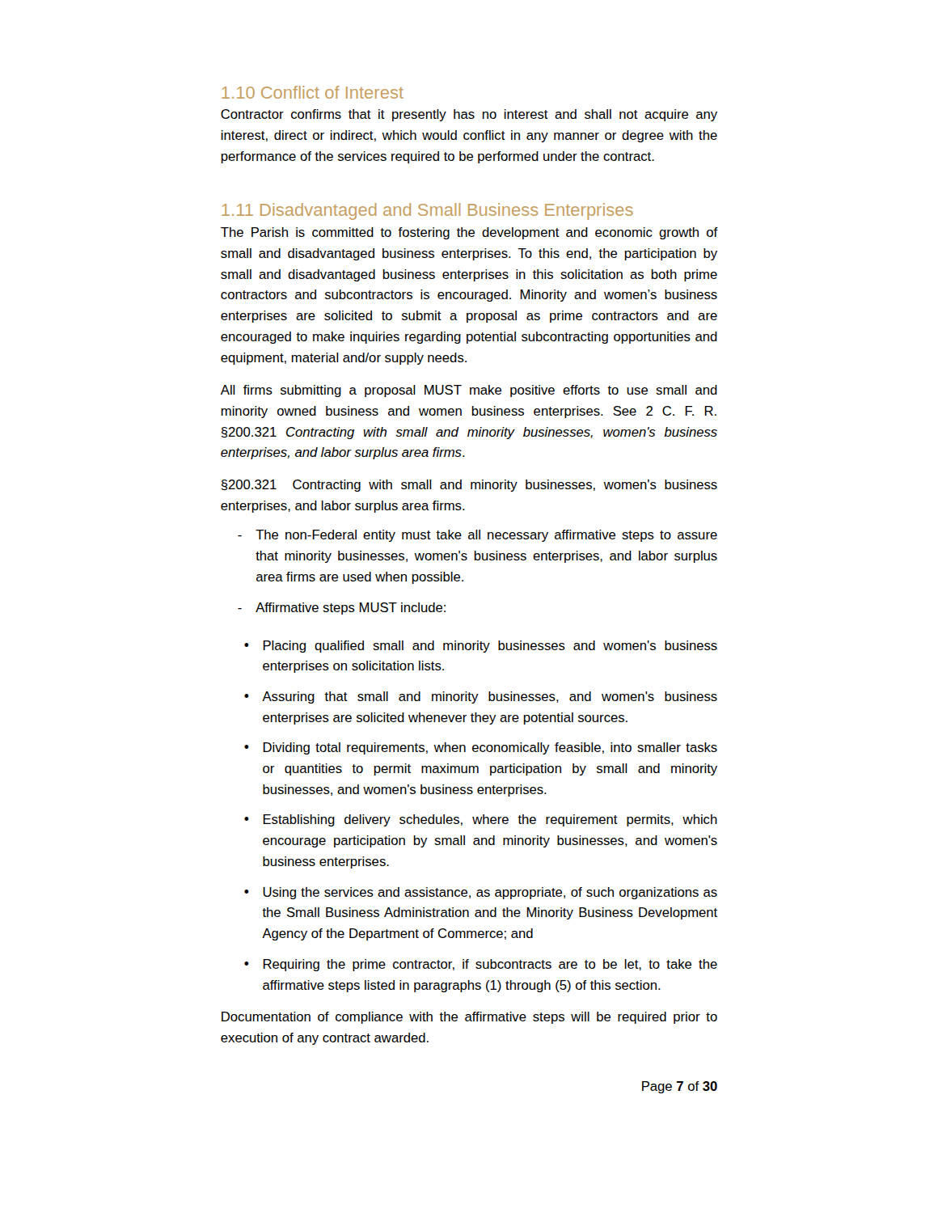1.10 Conflict of Interest
Contractor confirms that it presently has no interest and shall not acquire any interest, direct or indirect, which would conflict in any manner or degree with the performance of the services required to be performed under the contract.
1.11 Disadvantaged and Small Business Enterprises
The Parish is committed to fostering the development and economic growth of small and disadvantaged business enterprises. To this end, the participation by small and disadvantaged business enterprises in this solicitation as both prime contractors and subcontractors is encouraged. Minority and women’s business enterprises are solicited to submit a proposal as prime contractors and are encouraged to make inquiries regarding potential subcontracting opportunities and equipment, material and/or supply needs.
All firms submitting a proposal MUST make positive efforts to use small and minority owned business and women business enterprises. See 2 C. F. R. §200.321 Contracting with small and minority businesses, women's business enterprises, and labor surplus area firms.
§200.321 Contracting with small and minority businesses, women's business enterprises, and labor surplus area firms.
The non-Federal entity must take all necessary affirmative steps to assure that minority businesses, women's business enterprises, and labor surplus area firms are used when possible.
Affirmative steps MUST include:
Placing qualified small and minority businesses and women's business enterprises on solicitation lists.
Assuring that small and minority businesses, and women's business enterprises are solicited whenever they are potential sources.
Dividing total requirements, when economically feasible, into smaller tasks or quantities to permit maximum participation by small and minority businesses, and women's business enterprises.
Establishing delivery schedules, where the requirement permits, which encourage participation by small and minority businesses, and women's business enterprises.
Using the services and assistance, as appropriate, of such organizations as the Small Business Administration and the Minority Business Development Agency of the Department of Commerce; and
Requiring the prime contractor, if subcontracts are to be let, to take the affirmative steps listed in paragraphs (1) through (5) of this section.
Documentation of compliance with the affirmative steps will be required prior to execution of any contract awarded.
Page 7 of 30